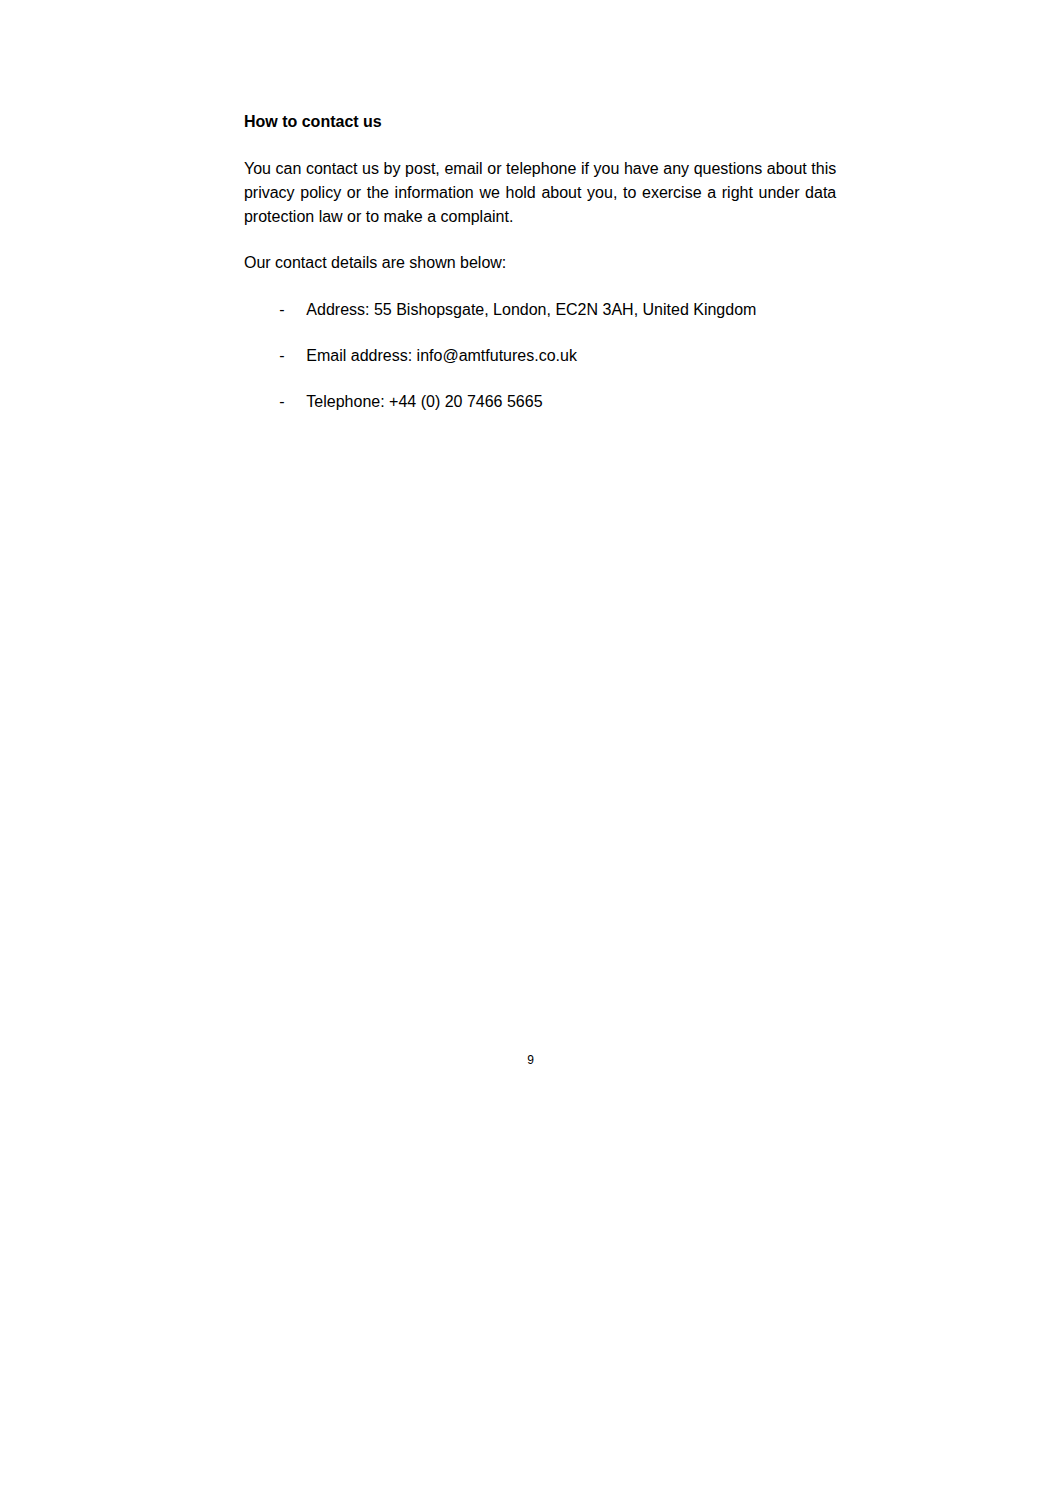How to contact us
You can contact us by post, email or telephone if you have any questions about this privacy policy or the information we hold about you, to exercise a right under data protection law or to make a complaint.
Our contact details are shown below:
Address: 55 Bishopsgate, London, EC2N 3AH, United Kingdom
Email address: info@amtfutures.co.uk
Telephone: +44 (0) 20 7466 5665
9